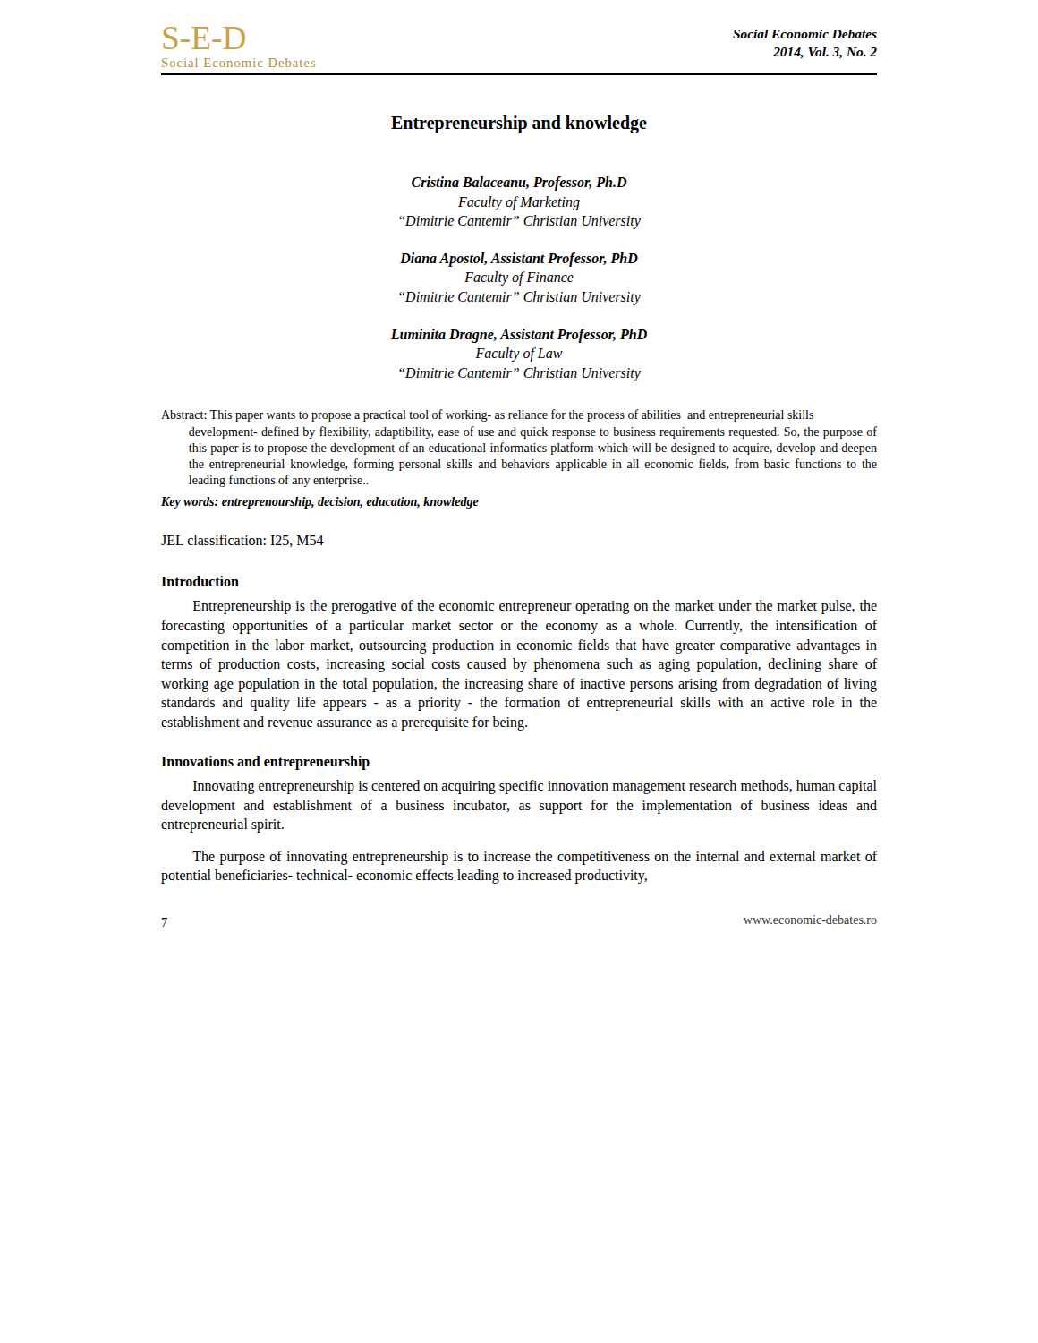S-E-DSocial Economic Debates
Social Economic Debates
2014, Vol. 3, No. 2
Entrepreneurship and knowledge
Cristina Balaceanu, Professor, Ph.D
Faculty of Marketing
“Dimitrie Cantemir” Christian University
Diana Apostol, Assistant Professor, PhD
Faculty of Finance
“Dimitrie Cantemir” Christian University
Luminita Dragne, Assistant Professor, PhD
Faculty of Law
“Dimitrie Cantemir” Christian University
Abstract: This paper wants to propose a practical tool of working- as reliance for the process of abilities and entrepreneurial skills development- defined by flexibility, adaptibility, ease of use and quick response to business requirements requested. So, the purpose of this paper is to propose the development of an educational informatics platform which will be designed to acquire, develop and deepen the entrepreneurial knowledge, forming personal skills and behaviors applicable in all economic fields, from basic functions to the leading functions of any enterprise..
Key words: entreprenourship, decision, education, knowledge
JEL classification: I25, M54
Introduction
Entrepreneurship is the prerogative of the economic entrepreneur operating on the market under the market pulse, the forecasting opportunities of a particular market sector or the economy as a whole. Currently, the intensification of competition in the labor market, outsourcing production in economic fields that have greater comparative advantages in terms of production costs, increasing social costs caused by phenomena such as aging population, declining share of working age population in the total population, the increasing share of inactive persons arising from degradation of living standards and quality life appears - as a priority - the formation of entrepreneurial skills with an active role in the establishment and revenue assurance as a prerequisite for being.
Innovations and entrepreneurship
Innovating entrepreneurship is centered on acquiring specific innovation management research methods, human capital development and establishment of a business incubator, as support for the implementation of business ideas and entrepreneurial spirit.
The purpose of innovating entrepreneurship is to increase the competitiveness on the internal and external market of potential beneficiaries- technical- economic effects leading to increased productivity,
7
www.economic-debates.ro